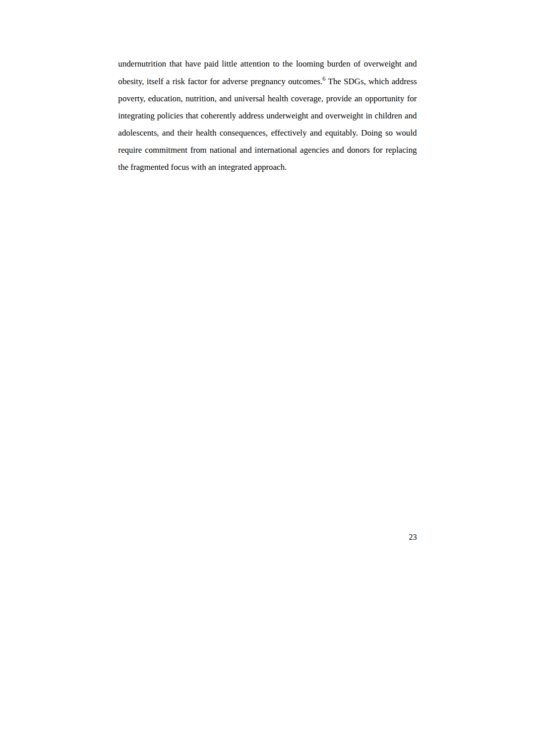undernutrition that have paid little attention to the looming burden of overweight and obesity, itself a risk factor for adverse pregnancy outcomes.6 The SDGs, which address poverty, education, nutrition, and universal health coverage, provide an opportunity for integrating policies that coherently address underweight and overweight in children and adolescents, and their health consequences, effectively and equitably. Doing so would require commitment from national and international agencies and donors for replacing the fragmented focus with an integrated approach.
23